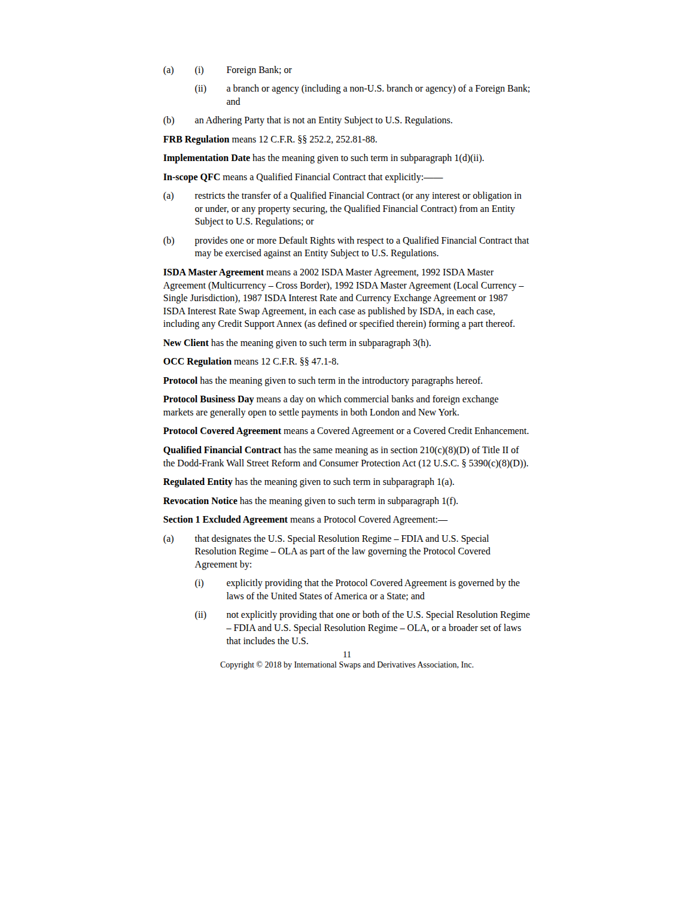(a)
(i)
Foreign Bank; or
(ii)
a branch or agency (including a non-U.S. branch or agency) of a Foreign Bank; and
(b)
an Adhering Party that is not an Entity Subject to U.S. Regulations.
FRB Regulation means 12 C.F.R. §§ 252.2, 252.81-88.
Implementation Date has the meaning given to such term in subparagraph 1(d)(ii).
In-scope QFC means a Qualified Financial Contract that explicitly:——
(a)
restricts the transfer of a Qualified Financial Contract (or any interest or obligation in or under, or any property securing, the Qualified Financial Contract) from an Entity Subject to U.S. Regulations; or
(b)
provides one or more Default Rights with respect to a Qualified Financial Contract that may be exercised against an Entity Subject to U.S. Regulations.
ISDA Master Agreement means a 2002 ISDA Master Agreement, 1992 ISDA Master Agreement (Multicurrency – Cross Border), 1992 ISDA Master Agreement (Local Currency – Single Jurisdiction), 1987 ISDA Interest Rate and Currency Exchange Agreement or 1987 ISDA Interest Rate Swap Agreement, in each case as published by ISDA, in each case, including any Credit Support Annex (as defined or specified therein) forming a part thereof.
New Client has the meaning given to such term in subparagraph 3(h).
OCC Regulation means 12 C.F.R. §§ 47.1-8.
Protocol has the meaning given to such term in the introductory paragraphs hereof.
Protocol Business Day means a day on which commercial banks and foreign exchange markets are generally open to settle payments in both London and New York.
Protocol Covered Agreement means a Covered Agreement or a Covered Credit Enhancement.
Qualified Financial Contract has the same meaning as in section 210(c)(8)(D) of Title II of the Dodd-Frank Wall Street Reform and Consumer Protection Act (12 U.S.C. § 5390(c)(8)(D)).
Regulated Entity has the meaning given to such term in subparagraph 1(a).
Revocation Notice has the meaning given to such term in subparagraph 1(f).
Section 1 Excluded Agreement means a Protocol Covered Agreement:—
(a)
that designates the U.S. Special Resolution Regime – FDIA and U.S. Special Resolution Regime – OLA as part of the law governing the Protocol Covered Agreement by:
(i)
explicitly providing that the Protocol Covered Agreement is governed by the laws of the United States of America or a State; and
(ii)
not explicitly providing that one or both of the U.S. Special Resolution Regime – FDIA and U.S. Special Resolution Regime – OLA, or a broader set of laws that includes the U.S.
11
Copyright © 2018 by International Swaps and Derivatives Association, Inc.